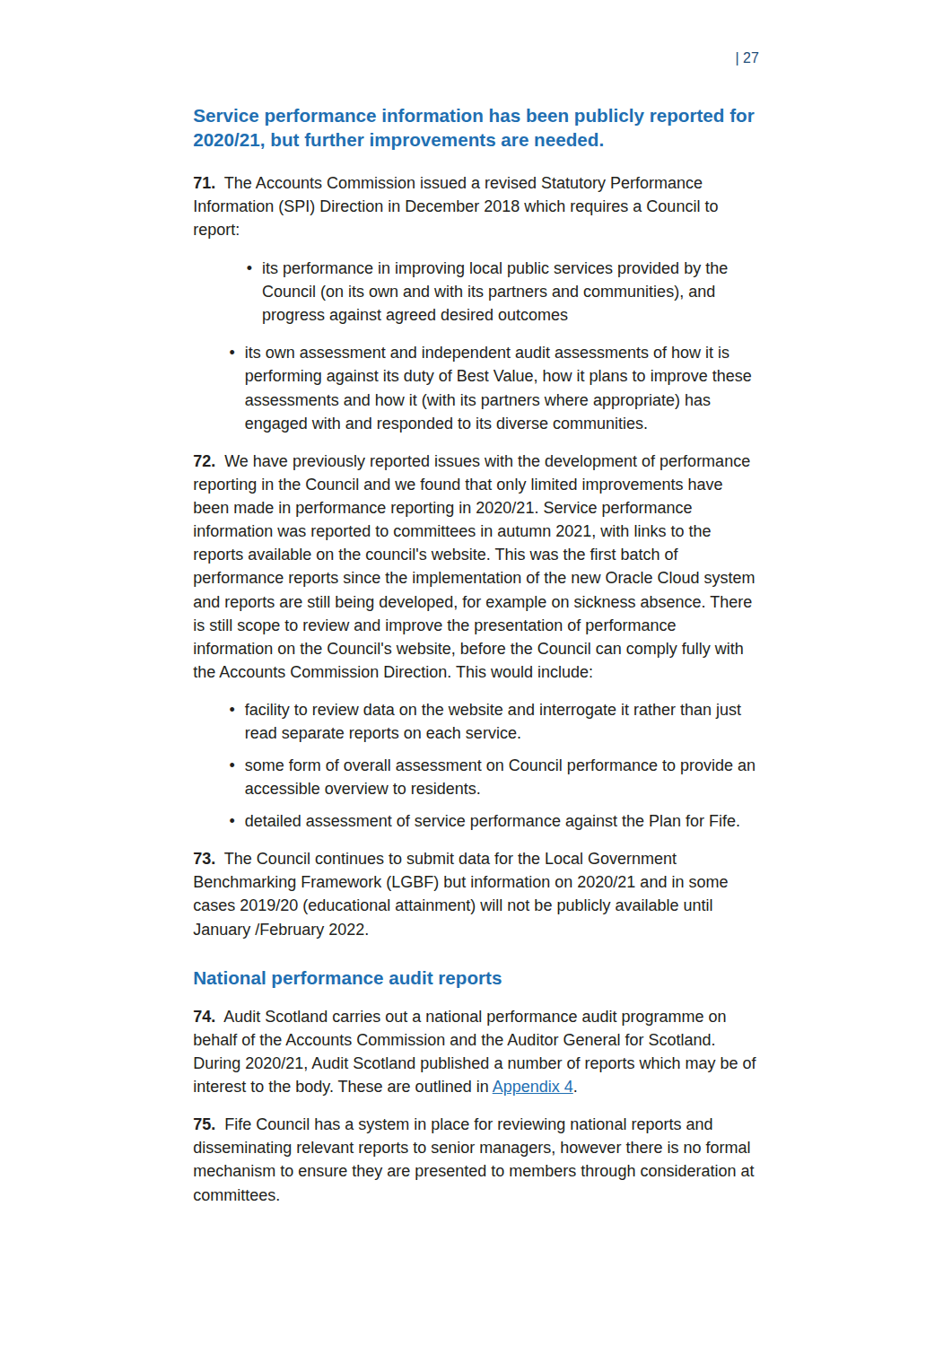| 27
Service performance information has been publicly reported for 2020/21, but further improvements are needed.
71. The Accounts Commission issued a revised Statutory Performance Information (SPI) Direction in December 2018 which requires a Council to report:
its performance in improving local public services provided by the Council (on its own and with its partners and communities), and progress against agreed desired outcomes
its own assessment and independent audit assessments of how it is performing against its duty of Best Value, how it plans to improve these assessments and how it (with its partners where appropriate) has engaged with and responded to its diverse communities.
72. We have previously reported issues with the development of performance reporting in the Council and we found that only limited improvements have been made in performance reporting in 2020/21. Service performance information was reported to committees in autumn 2021, with links to the reports available on the council's website. This was the first batch of performance reports since the implementation of the new Oracle Cloud system and reports are still being developed, for example on sickness absence. There is still scope to review and improve the presentation of performance information on the Council's website, before the Council can comply fully with the Accounts Commission Direction. This would include:
facility to review data on the website and interrogate it rather than just read separate reports on each service.
some form of overall assessment on Council performance to provide an accessible overview to residents.
detailed assessment of service performance against the Plan for Fife.
73. The Council continues to submit data for the Local Government Benchmarking Framework (LGBF) but information on 2020/21 and in some cases 2019/20 (educational attainment) will not be publicly available until January /February 2022.
National performance audit reports
74. Audit Scotland carries out a national performance audit programme on behalf of the Accounts Commission and the Auditor General for Scotland. During 2020/21, Audit Scotland published a number of reports which may be of interest to the body. These are outlined in Appendix 4.
75. Fife Council has a system in place for reviewing national reports and disseminating relevant reports to senior managers, however there is no formal mechanism to ensure they are presented to members through consideration at committees.